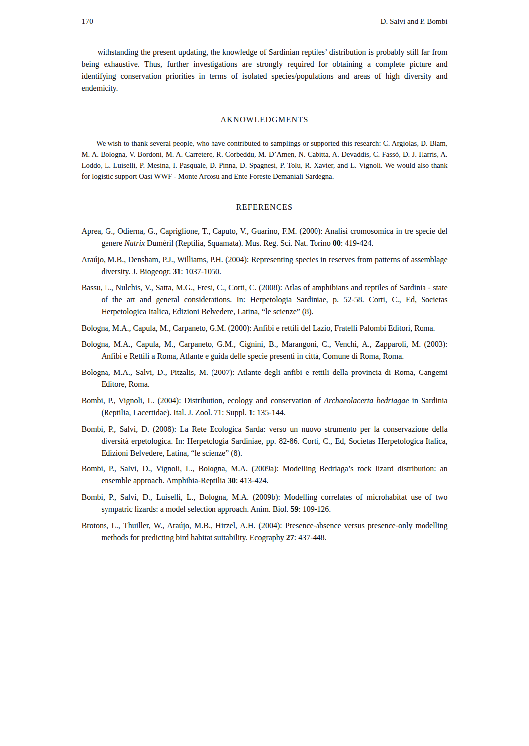170 D. Salvi and P. Bombi
withstanding the present updating, the knowledge of Sardinian reptiles’ distribution is probably still far from being exhaustive. Thus, further investigations are strongly required for obtaining a complete picture and identifying conservation priorities in terms of isolated species/populations and areas of high diversity and endemicity.
Aknowledgments
We wish to thank several people, who have contributed to samplings or supported this research: C. Argiolas, D. Blam, M. A. Bologna, V. Bordoni, M. A. Carretero, R. Corbeddu, M. D’Amen, N. Cabitta, A. Devaddis, C. Fassò, D. J. Harris, A. Loddo, L. Luiselli, P. Mesina, I. Pasquale, D. Pinna, D. Spagnesi, P. Tolu, R. Xavier, and L. Vignoli. We would also thank for logistic support Oasi WWF - Monte Arcosu and Ente Foreste Demaniali Sardegna.
References
Aprea, G., Odierna, G., Capriglione, T., Caputo, V., Guarino, F.M. (2000): Analisi cromosomica in tre specie del genere Natrix Duméril (Reptilia, Squamata). Mus. Reg. Sci. Nat. Torino 00: 419-424.
Araújo, M.B., Densham, P.J., Williams, P.H. (2004): Representing species in reserves from patterns of assemblage diversity. J. Biogeogr. 31: 1037-1050.
Bassu, L., Nulchis, V., Satta, M.G., Fresi, C., Corti, C. (2008): Atlas of amphibians and reptiles of Sardinia - state of the art and general considerations. In: Herpetologia Sardiniae, p. 52-58. Corti, C., Ed, Societas Herpetologica Italica, Edizioni Belvedere, Latina, “le scienze” (8).
Bologna, M.A., Capula, M., Carpaneto, G.M. (2000): Anfibi e rettili del Lazio, Fratelli Palombi Editori, Roma.
Bologna, M.A., Capula, M., Carpaneto, G.M., Cignini, B., Marangoni, C., Venchi, A., Zapparoli, M. (2003): Anfibi e Rettili a Roma, Atlante e guida delle specie presenti in città, Comune di Roma, Roma.
Bologna, M.A., Salvi, D., Pitzalis, M. (2007): Atlante degli anfibi e rettili della provincia di Roma, Gangemi Editore, Roma.
Bombi, P., Vignoli, L. (2004): Distribution, ecology and conservation of Archaeolacerta bedriagae in Sardinia (Reptilia, Lacertidae). Ital. J. Zool. 71: Suppl. 1: 135-144.
Bombi, P., Salvi, D. (2008): La Rete Ecologica Sarda: verso un nuovo strumento per la conservazione della diversità erpetologica. In: Herpetologia Sardiniae, pp. 82-86. Corti, C., Ed, Societas Herpetologica Italica, Edizioni Belvedere, Latina, “le scienze” (8).
Bombi, P., Salvi, D., Vignoli, L., Bologna, M.A. (2009a): Modelling Bedriaga’s rock lizard distribution: an ensemble approach. Amphibia-Reptilia 30: 413-424.
Bombi, P., Salvi, D., Luiselli, L., Bologna, M.A. (2009b): Modelling correlates of microhabitat use of two sympatric lizards: a model selection approach. Anim. Biol. 59: 109-126.
Brotons, L., Thuiller, W., Araújo, M.B., Hirzel, A.H. (2004): Presence-absence versus presence-only modelling methods for predicting bird habitat suitability. Ecography 27: 437-448.